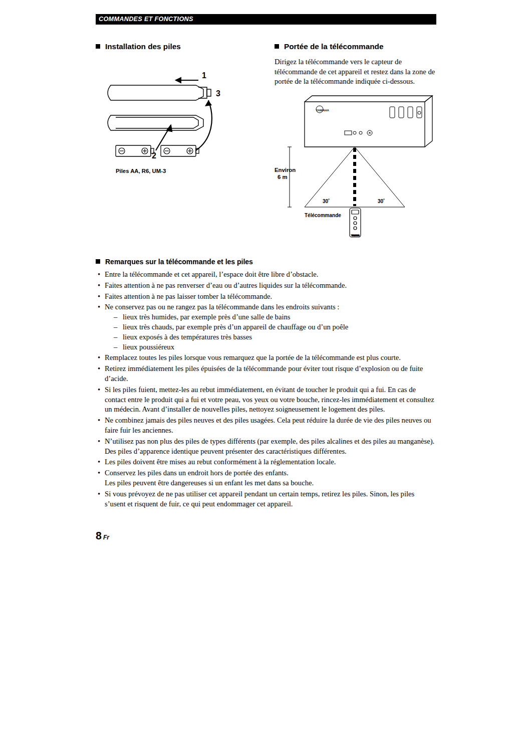COMMANDES ET FONCTIONS
Installation des piles
1 2 3
Piles AA, R6, UM-3
Portée de la télécommande
Dirigez la télécommande vers le capteur de télécommande de cet appareil et restez dans la zone de portée de la télécommande indiquée ci-dessous.
YAMAHA Environ 6 m 30˚ 30˚ YAMAHA Télécommande
Remarques sur la télécommande et les piles
Entre la télécommande et cet appareil, l’espace doit être libre d’obstacle.
Faites attention à ne pas renverser d’eau ou d’autres liquides sur la télécommande.
Faites attention à ne pas laisser tomber la télécommande.
Ne conservez pas ou ne rangez pas la télécommande dans les endroits suivants :
lieux très humides, par exemple près d’une salle de bains
lieux très chauds, par exemple près d’un appareil de chauffage ou d’un poêle
lieux exposés à des températures très basses
lieux poussiéreux
Remplacez toutes les piles lorsque vous remarquez que la portée de la télécommande est plus courte.
Retirez immédiatement les piles épuisées de la télécommande pour éviter tout risque d’explosion ou de fuite d’acide.
Si les piles fuient, mettez-les au rebut immédiatement, en évitant de toucher le produit qui a fui. En cas de contact entre le produit qui a fui et votre peau, vos yeux ou votre bouche, rincez-les immédiatement et consultez un médecin. Avant d’installer de nouvelles piles, nettoyez soigneusement le logement des piles.
Ne combinez jamais des piles neuves et des piles usagées. Cela peut réduire la durée de vie des piles neuves ou faire fuir les anciennes.
N’utilisez pas non plus des piles de types différents (par exemple, des piles alcalines et des piles au manganèse). Des piles d’apparence identique peuvent présenter des caractéristiques différentes.
Les piles doivent être mises au rebut conformément à la réglementation locale.
Conservez les piles dans un endroit hors de portée des enfants.
Les piles peuvent être dangereuses si un enfant les met dans sa bouche.
Si vous prévoyez de ne pas utiliser cet appareil pendant un certain temps, retirez les piles. Sinon, les piles s’usent et risquent de fuir, ce qui peut endommager cet appareil.
8 Fr